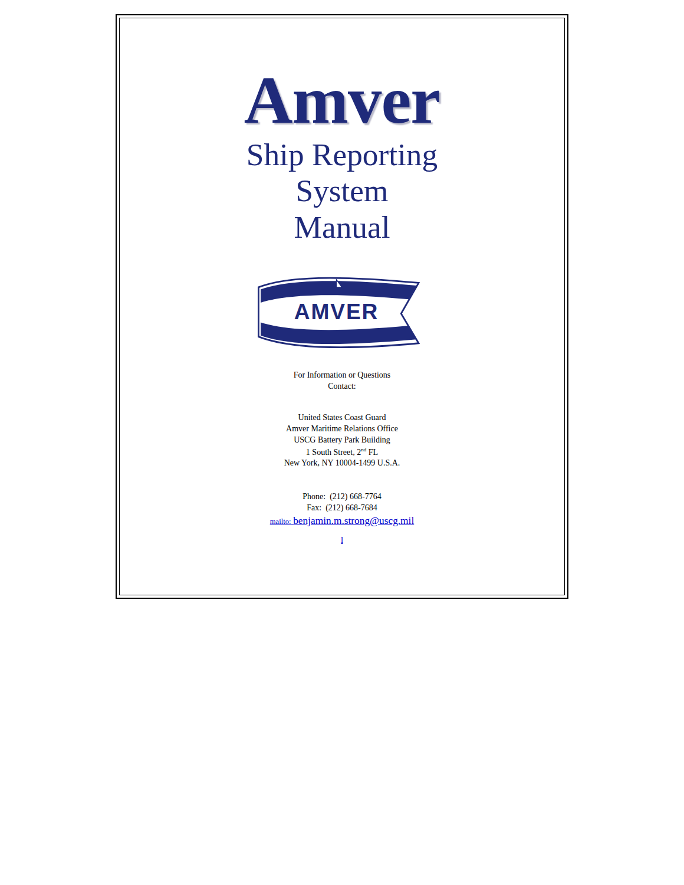Amver
Ship Reporting
System
Manual
AMVER
For Information or Questions
Contact:
United States Coast Guard
Amver Maritime Relations Office
USCG Battery Park Building
1 South Street, 2nd FL
New York, NY 10004-1499 U.S.A.
Phone: (212) 668-7764
Fax: (212) 668-7684
mailto: benjamin.m.strong@uscg.mil
l